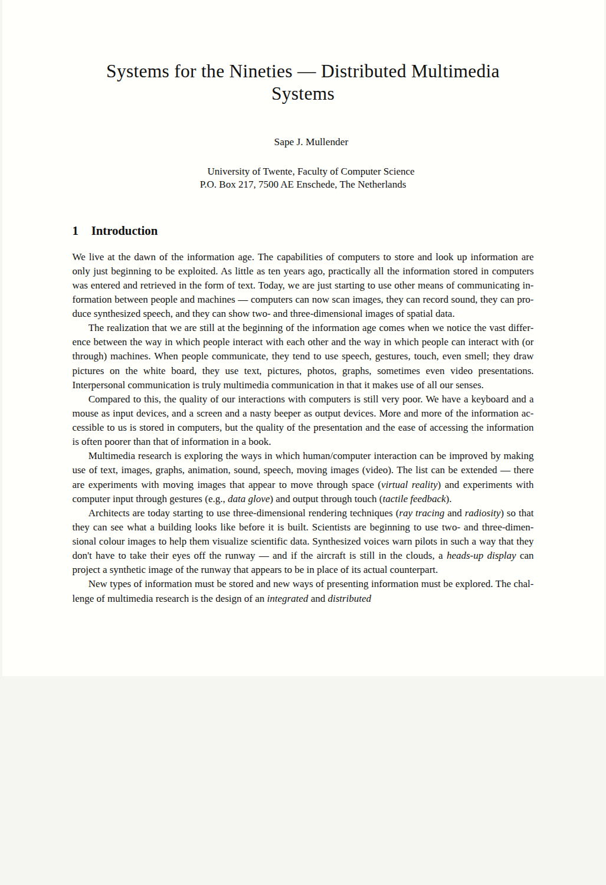Systems for the Nineties — Distributed Multimedia
Systems
Sape J. Mullender
University of Twente, Faculty of Computer Science
P.O. Box 217, 7500 AE Enschede, The Netherlands
1 Introduction
We live at the dawn of the information age. The capabilities of computers to store and look up information are only just beginning to be exploited. As little as ten years ago, practically all the information stored in computers was entered and retrieved in the form of text. Today, we are just starting to use other means of communicating information between people and machines — computers can now scan images, they can record sound, they can produce synthesized speech, and they can show two- and three-dimensional images of spatial data.
The realization that we are still at the beginning of the information age comes when we notice the vast difference between the way in which people interact with each other and the way in which people can interact with (or through) machines. When people communicate, they tend to use speech, gestures, touch, even smell; they draw pictures on the white board, they use text, pictures, photos, graphs, sometimes even video presentations. Interpersonal communication is truly multimedia communication in that it makes use of all our senses.
Compared to this, the quality of our interactions with computers is still very poor. We have a keyboard and a mouse as input devices, and a screen and a nasty beeper as output devices. More and more of the information accessible to us is stored in computers, but the quality of the presentation and the ease of accessing the information is often poorer than that of information in a book.
Multimedia research is exploring the ways in which human/computer interaction can be improved by making use of text, images, graphs, animation, sound, speech, moving images (video). The list can be extended — there are experiments with moving images that appear to move through space (virtual reality) and experiments with computer input through gestures (e.g., data glove) and output through touch (tactile feedback).
Architects are today starting to use three-dimensional rendering techniques (ray tracing and radiosity) so that they can see what a building looks like before it is built. Scientists are beginning to use two- and three-dimensional colour images to help them visualize scientific data. Synthesized voices warn pilots in such a way that they don't have to take their eyes off the runway — and if the aircraft is still in the clouds, a heads-up display can project a synthetic image of the runway that appears to be in place of its actual counterpart.
New types of information must be stored and new ways of presenting information must be explored. The challenge of multimedia research is the design of an integrated and distributed